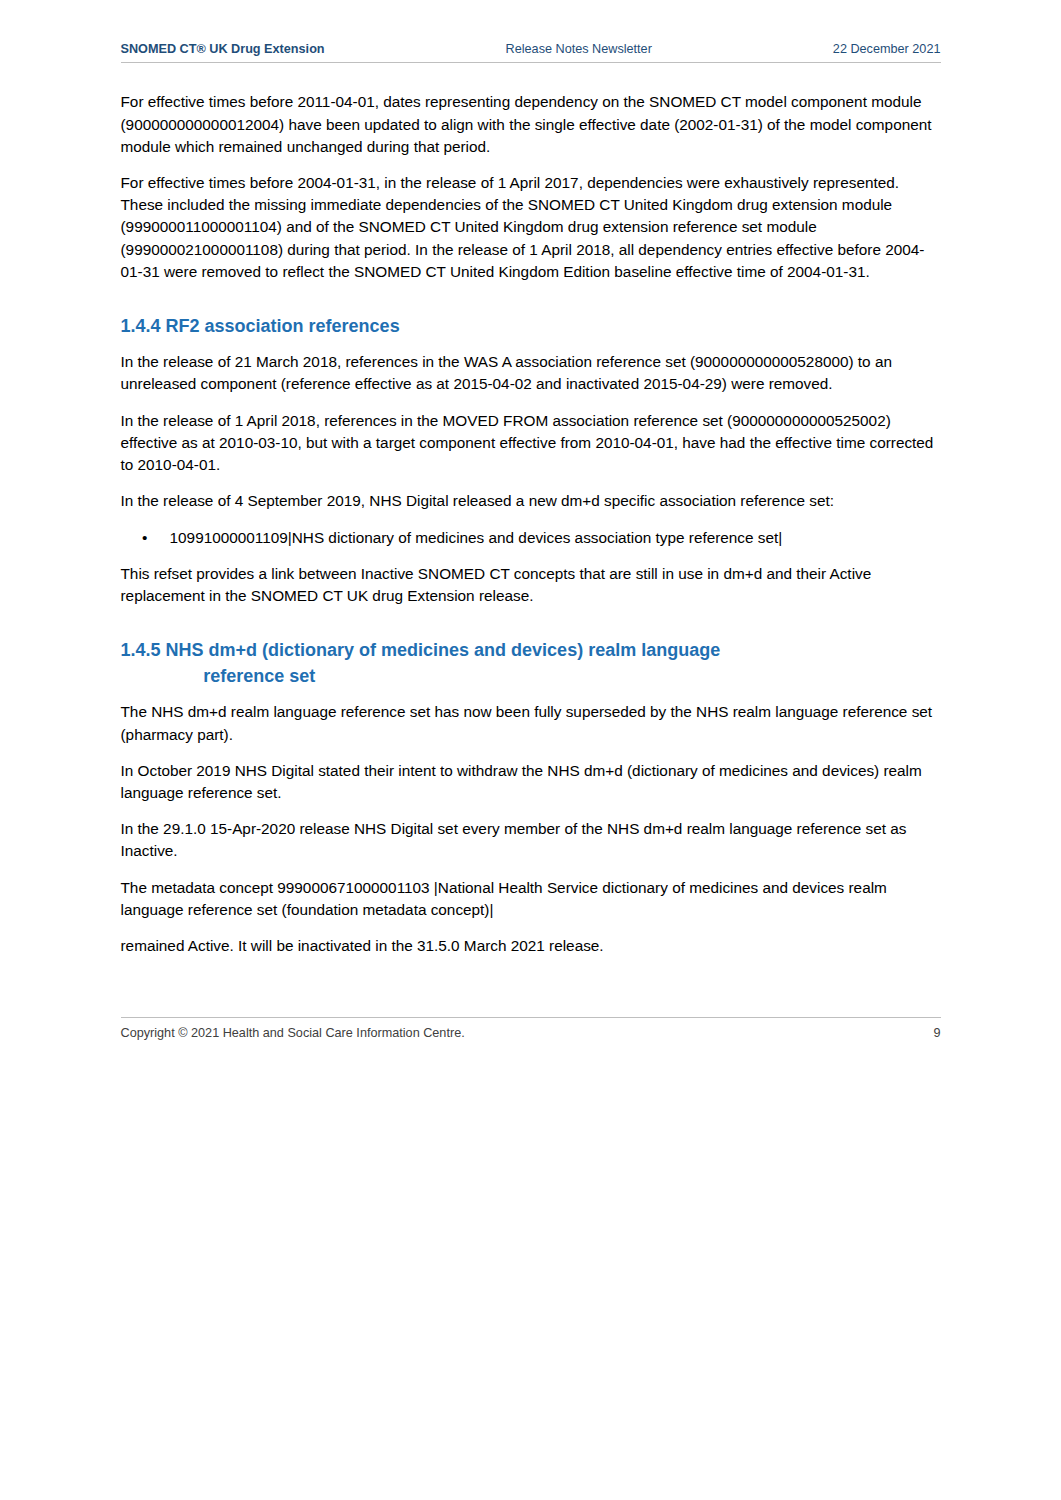SNOMED CT® UK Drug Extension Release Notes Newsletter 22 December 2021
For effective times before 2011-04-01, dates representing dependency on the SNOMED CT model component module (900000000000012004) have been updated to align with the single effective date (2002-01-31) of the model component module which remained unchanged during that period.
For effective times before 2004-01-31, in the release of 1 April 2017, dependencies were exhaustively represented. These included the missing immediate dependencies of the SNOMED CT United Kingdom drug extension module (999000011000001104) and of the SNOMED CT United Kingdom drug extension reference set module (999000021000001108) during that period. In the release of 1 April 2018, all dependency entries effective before 2004-01-31 were removed to reflect the SNOMED CT United Kingdom Edition baseline effective time of 2004-01-31.
1.4.4 RF2 association references
In the release of 21 March 2018, references in the WAS A association reference set (900000000000528000) to an unreleased component (reference effective as at 2015-04-02 and inactivated 2015-04-29) were removed.
In the release of 1 April 2018, references in the MOVED FROM association reference set (900000000000525002) effective as at 2010-03-10, but with a target component effective from 2010-04-01, have had the effective time corrected to 2010-04-01.
In the release of 4 September 2019, NHS Digital released a new dm+d specific association reference set:
10991000001109|NHS dictionary of medicines and devices association type reference set|
This refset provides a link between Inactive SNOMED CT concepts that are still in use in dm+d and their Active replacement in the SNOMED CT UK drug Extension release.
1.4.5 NHS dm+d (dictionary of medicines and devices) realm language reference set
The NHS dm+d realm language reference set has now been fully superseded by the NHS realm language reference set (pharmacy part).
In October 2019 NHS Digital stated their intent to withdraw the NHS dm+d (dictionary of medicines and devices) realm language reference set.
In the 29.1.0 15-Apr-2020 release NHS Digital set every member of the NHS dm+d realm language reference set as Inactive.
The metadata concept 999000671000001103 |National Health Service dictionary of medicines and devices realm language reference set (foundation metadata concept)|
remained Active. It will be inactivated in the 31.5.0 March 2021 release.
Copyright © 2021 Health and Social Care Information Centre. 9